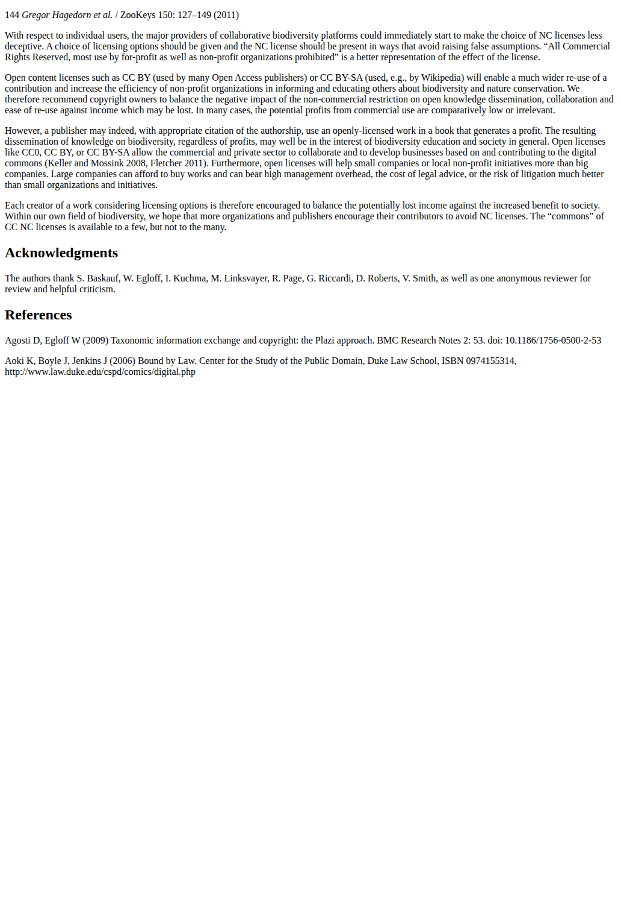144 Gregor Hagedorn et al. / ZooKeys 150: 127–149 (2011)
With respect to individual users, the major providers of collaborative biodiversity platforms could immediately start to make the choice of NC licenses less deceptive. A choice of licensing options should be given and the NC license should be present in ways that avoid raising false assumptions. “All Commercial Rights Reserved, most use by for-profit as well as non-profit organizations prohibited” is a better representation of the effect of the license.
Open content licenses such as CC BY (used by many Open Access publishers) or CC BY-SA (used, e.g., by Wikipedia) will enable a much wider re-use of a contribution and increase the efficiency of non-profit organizations in informing and educating others about biodiversity and nature conservation. We therefore recommend copyright owners to balance the negative impact of the non-commercial restriction on open knowledge dissemination, collaboration and ease of re-use against income which may be lost. In many cases, the potential profits from commercial use are comparatively low or irrelevant.
However, a publisher may indeed, with appropriate citation of the authorship, use an openly-licensed work in a book that generates a profit. The resulting dissemination of knowledge on biodiversity, regardless of profits, may well be in the interest of biodiversity education and society in general. Open licenses like CC0, CC BY, or CC BY-SA allow the commercial and private sector to collaborate and to develop businesses based on and contributing to the digital commons (Keller and Mossink 2008, Fletcher 2011). Furthermore, open licenses will help small companies or local non-profit initiatives more than big companies. Large companies can afford to buy works and can bear high management overhead, the cost of legal advice, or the risk of litigation much better than small organizations and initiatives.
Each creator of a work considering licensing options is therefore encouraged to balance the potentially lost income against the increased benefit to society. Within our own field of biodiversity, we hope that more organizations and publishers encourage their contributors to avoid NC licenses. The “commons” of CC NC licenses is available to a few, but not to the many.
Acknowledgments
The authors thank S. Baskauf, W. Egloff, I. Kuchma, M. Linksvayer, R. Page, G. Riccardi, D. Roberts, V. Smith, as well as one anonymous reviewer for review and helpful criticism.
References
Agosti D, Egloff W (2009) Taxonomic information exchange and copyright: the Plazi approach. BMC Research Notes 2: 53. doi: 10.1186/1756-0500-2-53
Aoki K, Boyle J, Jenkins J (2006) Bound by Law. Center for the Study of the Public Domain, Duke Law School, ISBN 0974155314, http://www.law.duke.edu/cspd/comics/digital.php